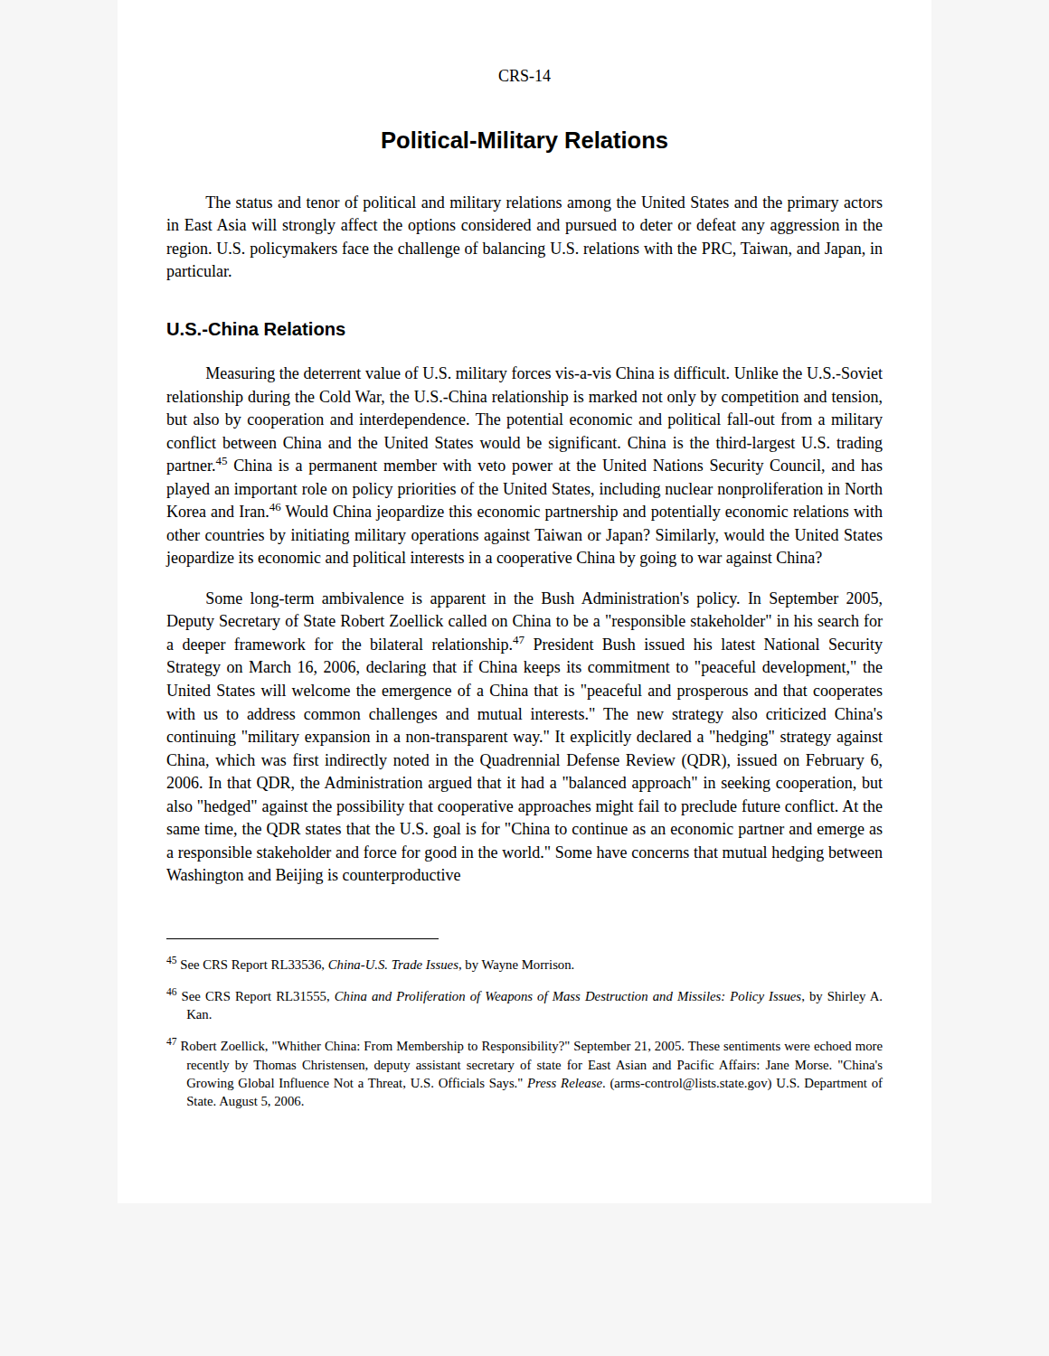CRS-14
Political-Military Relations
The status and tenor of political and military relations among the United States and the primary actors in East Asia will strongly affect the options considered and pursued to deter or defeat any aggression in the region. U.S. policymakers face the challenge of balancing U.S. relations with the PRC, Taiwan, and Japan, in particular.
U.S.-China Relations
Measuring the deterrent value of U.S. military forces vis-a-vis China is difficult. Unlike the U.S.-Soviet relationship during the Cold War, the U.S.-China relationship is marked not only by competition and tension, but also by cooperation and interdependence. The potential economic and political fall-out from a military conflict between China and the United States would be significant. China is the third-largest U.S. trading partner.45 China is a permanent member with veto power at the United Nations Security Council, and has played an important role on policy priorities of the United States, including nuclear nonproliferation in North Korea and Iran.46 Would China jeopardize this economic partnership and potentially economic relations with other countries by initiating military operations against Taiwan or Japan? Similarly, would the United States jeopardize its economic and political interests in a cooperative China by going to war against China?
Some long-term ambivalence is apparent in the Bush Administration's policy. In September 2005, Deputy Secretary of State Robert Zoellick called on China to be a "responsible stakeholder" in his search for a deeper framework for the bilateral relationship.47 President Bush issued his latest National Security Strategy on March 16, 2006, declaring that if China keeps its commitment to "peaceful development," the United States will welcome the emergence of a China that is "peaceful and prosperous and that cooperates with us to address common challenges and mutual interests." The new strategy also criticized China's continuing "military expansion in a non-transparent way." It explicitly declared a "hedging" strategy against China, which was first indirectly noted in the Quadrennial Defense Review (QDR), issued on February 6, 2006. In that QDR, the Administration argued that it had a "balanced approach" in seeking cooperation, but also "hedged" against the possibility that cooperative approaches might fail to preclude future conflict. At the same time, the QDR states that the U.S. goal is for "China to continue as an economic partner and emerge as a responsible stakeholder and force for good in the world." Some have concerns that mutual hedging between Washington and Beijing is counterproductive
45 See CRS Report RL33536, China-U.S. Trade Issues, by Wayne Morrison.
46 See CRS Report RL31555, China and Proliferation of Weapons of Mass Destruction and Missiles: Policy Issues, by Shirley A. Kan.
47 Robert Zoellick, "Whither China: From Membership to Responsibility?" September 21, 2005. These sentiments were echoed more recently by Thomas Christensen, deputy assistant secretary of state for East Asian and Pacific Affairs: Jane Morse. "China's Growing Global Influence Not a Threat, U.S. Officials Says." Press Release. (arms-control@lists.state.gov) U.S. Department of State. August 5, 2006.